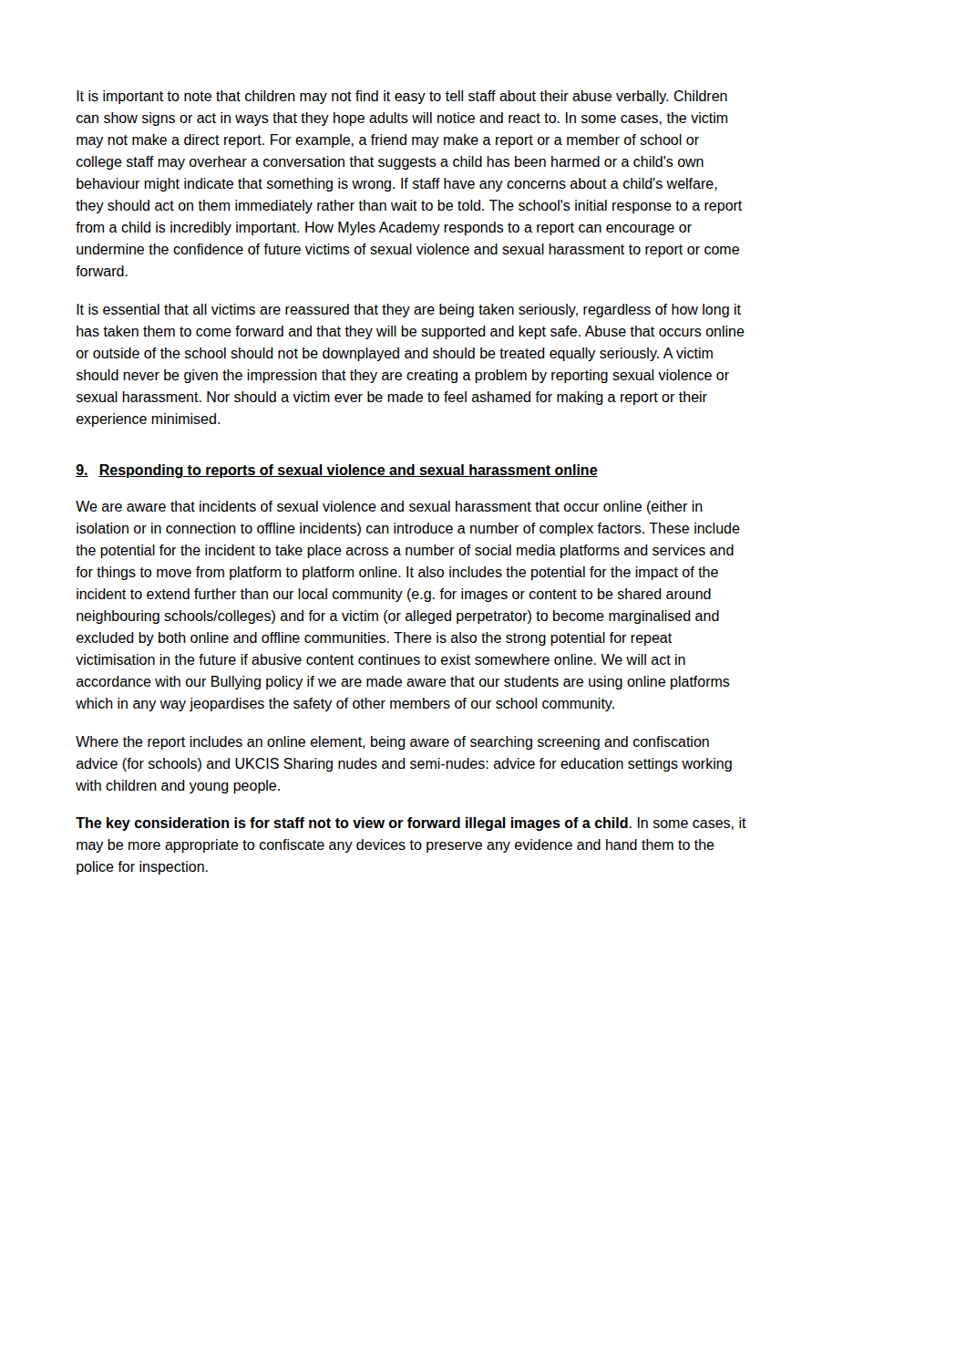It is important to note that children may not find it easy to tell staff about their abuse verbally. Children can show signs or act in ways that they hope adults will notice and react to. In some cases, the victim may not make a direct report. For example, a friend may make a report or a member of school or college staff may overhear a conversation that suggests a child has been harmed or a child's own behaviour might indicate that something is wrong. If staff have any concerns about a child's welfare, they should act on them immediately rather than wait to be told. The school's initial response to a report from a child is incredibly important. How Myles Academy responds to a report can encourage or undermine the confidence of future victims of sexual violence and sexual harassment to report or come forward.
It is essential that all victims are reassured that they are being taken seriously, regardless of how long it has taken them to come forward and that they will be supported and kept safe. Abuse that occurs online or outside of the school should not be downplayed and should be treated equally seriously. A victim should never be given the impression that they are creating a problem by reporting sexual violence or sexual harassment. Nor should a victim ever be made to feel ashamed for making a report or their experience minimised.
9. Responding to reports of sexual violence and sexual harassment online
We are aware that incidents of sexual violence and sexual harassment that occur online (either in isolation or in connection to offline incidents) can introduce a number of complex factors. These include the potential for the incident to take place across a number of social media platforms and services and for things to move from platform to platform online. It also includes the potential for the impact of the incident to extend further than our local community (e.g. for images or content to be shared around neighbouring schools/colleges) and for a victim (or alleged perpetrator) to become marginalised and excluded by both online and offline communities. There is also the strong potential for repeat victimisation in the future if abusive content continues to exist somewhere online. We will act in accordance with our Bullying policy if we are made aware that our students are using online platforms which in any way jeopardises the safety of other members of our school community.
Where the report includes an online element, being aware of searching screening and confiscation advice (for schools) and UKCIS Sharing nudes and semi-nudes: advice for education settings working with children and young people.
The key consideration is for staff not to view or forward illegal images of a child. In some cases, it may be more appropriate to confiscate any devices to preserve any evidence and hand them to the police for inspection.